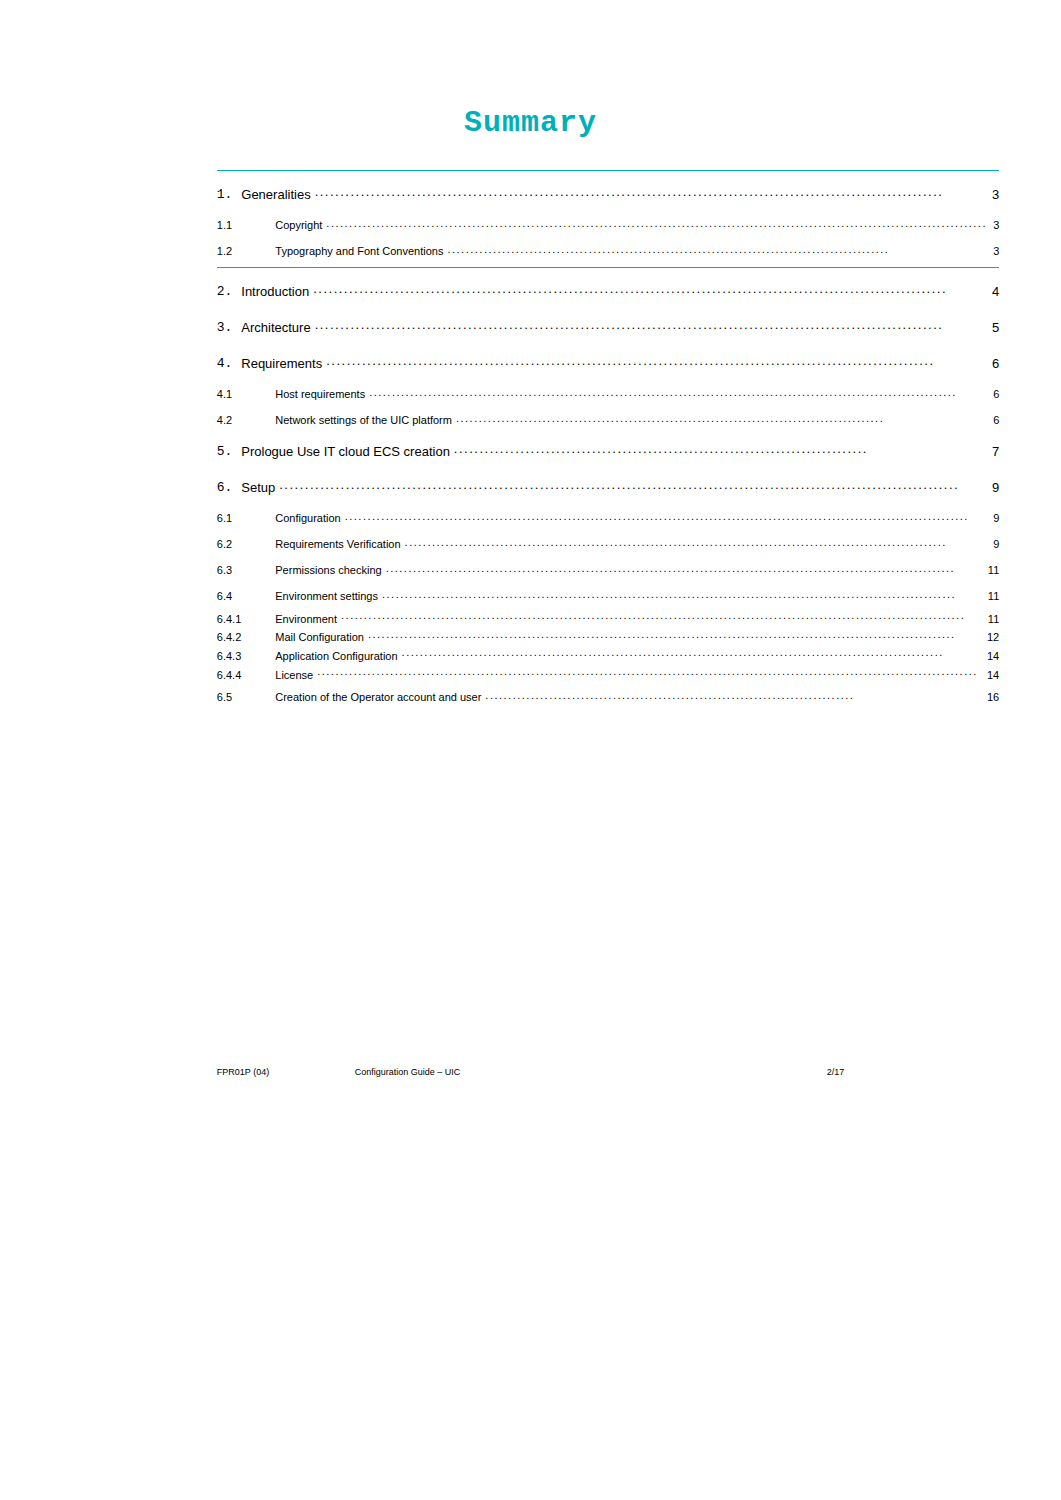Summary
| 1. | Generalities ........................................................................................................................... | 3 |
| 1.1 | Copyright ................................................................................................................................................. | 3 |
| 1.2 | Typography and Font Conventions ................................................................................................. | 3 |
| 2. | Introduction ............................................................................................................................ | 4 |
| 3. | Architecture ........................................................................................................................... | 5 |
| 4. | Requirements ....................................................................................................................... | 6 |
| 4.1 | Host requirements ................................................................................................................................. | 6 |
| 4.2 | Network settings of the UIC platform .............................................................................................. | 6 |
| 5. | Prologue Use IT cloud ECS creation ................................................................................. | 7 |
| 6. | Setup ..................................................................................................................................... | 9 |
| 6.1 | Configuration ......................................................................................................................................... | 9 |
| 6.2 | Requirements Verification ....................................................................................................................... | 9 |
| 6.3 | Permissions checking ............................................................................................................................. | 11 |
| 6.4 | Environment settings .............................................................................................................................. | 11 |
| 6.4.1 | Environment ......................................................................................................................................... | 11 |
| 6.4.2 | Mail Configuration ................................................................................................................................. | 12 |
| 6.4.3 | Application Configuration ....................................................................................................................... | 14 |
| 6.4.4 | License ................................................................................................................................................. | 14 |
| 6.5 | Creation of the Operator account and user ................................................................................. | 16 |
| FPR01P (04) | Configuration Guide – UIC | 2/17 |